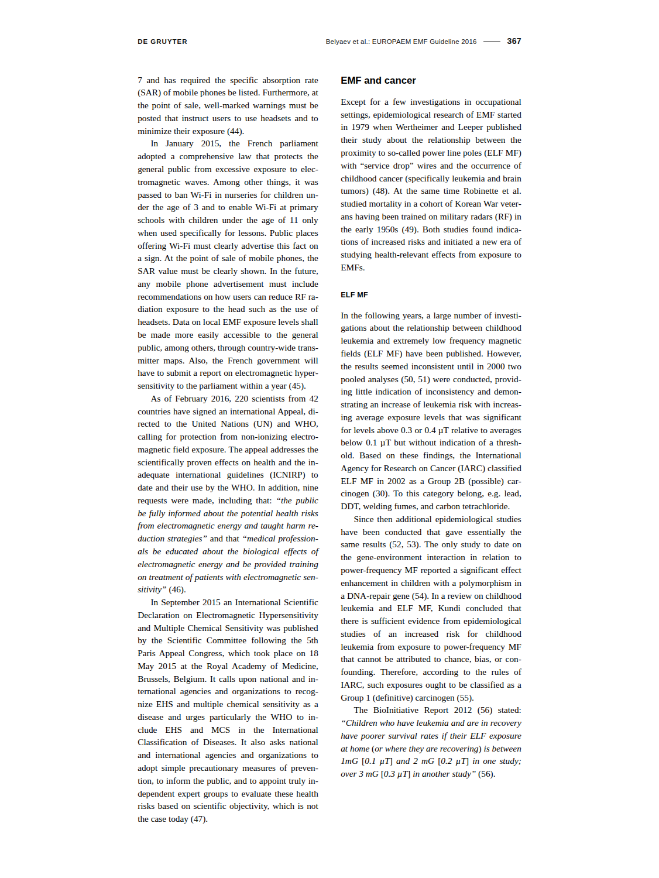De Gruyter
Belyaev et al.: EUROPAEM EMF Guideline 2016 367
7 and has required the specific absorption rate (SAR) of mobile phones be listed. Furthermore, at the point of sale, well-marked warnings must be posted that instruct users to use headsets and to minimize their exposure (44).
In January 2015, the French parliament adopted a comprehensive law that protects the general public from excessive exposure to electromagnetic waves. Among other things, it was passed to ban Wi-Fi in nurseries for children under the age of 3 and to enable Wi-Fi at primary schools with children under the age of 11 only when used specifically for lessons. Public places offering Wi-Fi must clearly advertise this fact on a sign. At the point of sale of mobile phones, the SAR value must be clearly shown. In the future, any mobile phone advertisement must include recommendations on how users can reduce RF radiation exposure to the head such as the use of headsets. Data on local EMF exposure levels shall be made more easily accessible to the general public, among others, through country-wide transmitter maps. Also, the French government will have to submit a report on electromagnetic hypersensitivity to the parliament within a year (45).
As of February 2016, 220 scientists from 42 countries have signed an international Appeal, directed to the United Nations (UN) and WHO, calling for protection from non-ionizing electromagnetic field exposure. The appeal addresses the scientifically proven effects on health and the inadequate international guidelines (ICNIRP) to date and their use by the WHO. In addition, nine requests were made, including that: “the public be fully informed about the potential health risks from electromagnetic energy and taught harm reduction strategies” and that “medical professionals be educated about the biological effects of electromagnetic energy and be provided training on treatment of patients with electromagnetic sensitivity” (46).
In September 2015 an International Scientific Declaration on Electromagnetic Hypersensitivity and Multiple Chemical Sensitivity was published by the Scientific Committee following the 5th Paris Appeal Congress, which took place on 18 May 2015 at the Royal Academy of Medicine, Brussels, Belgium. It calls upon national and international agencies and organizations to recognize EHS and multiple chemical sensitivity as a disease and urges particularly the WHO to include EHS and MCS in the International Classification of Diseases. It also asks national and international agencies and organizations to adopt simple precautionary measures of prevention, to inform the public, and to appoint truly independent expert groups to evaluate these health risks based on scientific objectivity, which is not the case today (47).
EMF and cancer
Except for a few investigations in occupational settings, epidemiological research of EMF started in 1979 when Wertheimer and Leeper published their study about the relationship between the proximity to so-called power line poles (ELF MF) with “service drop” wires and the occurrence of childhood cancer (specifically leukemia and brain tumors) (48). At the same time Robinette et al. studied mortality in a cohort of Korean War veterans having been trained on military radars (RF) in the early 1950s (49). Both studies found indications of increased risks and initiated a new era of studying health-relevant effects from exposure to EMFs.
ELF MF
In the following years, a large number of investigations about the relationship between childhood leukemia and extremely low frequency magnetic fields (ELF MF) have been published. However, the results seemed inconsistent until in 2000 two pooled analyses (50, 51) were conducted, providing little indication of inconsistency and demonstrating an increase of leukemia risk with increasing average exposure levels that was significant for levels above 0.3 or 0.4 µT relative to averages below 0.1 µT but without indication of a threshold. Based on these findings, the International Agency for Research on Cancer (IARC) classified ELF MF in 2002 as a Group 2B (possible) carcinogen (30). To this category belong, e.g. lead, DDT, welding fumes, and carbon tetrachloride.
Since then additional epidemiological studies have been conducted that gave essentially the same results (52, 53). The only study to date on the gene-environment interaction in relation to power-frequency MF reported a significant effect enhancement in children with a polymorphism in a DNA-repair gene (54). In a review on childhood leukemia and ELF MF, Kundi concluded that there is sufficient evidence from epidemiological studies of an increased risk for childhood leukemia from exposure to power-frequency MF that cannot be attributed to chance, bias, or confounding. Therefore, according to the rules of IARC, such exposures ought to be classified as a Group 1 (definitive) carcinogen (55).
The BioInitiative Report 2012 (56) stated: “Children who have leukemia and are in recovery have poorer survival rates if their ELF exposure at home (or where they are recovering) is between 1mG [0.1 µT] and 2 mG [0.2 µT] in one study; over 3 mG [0.3 µT] in another study” (56).